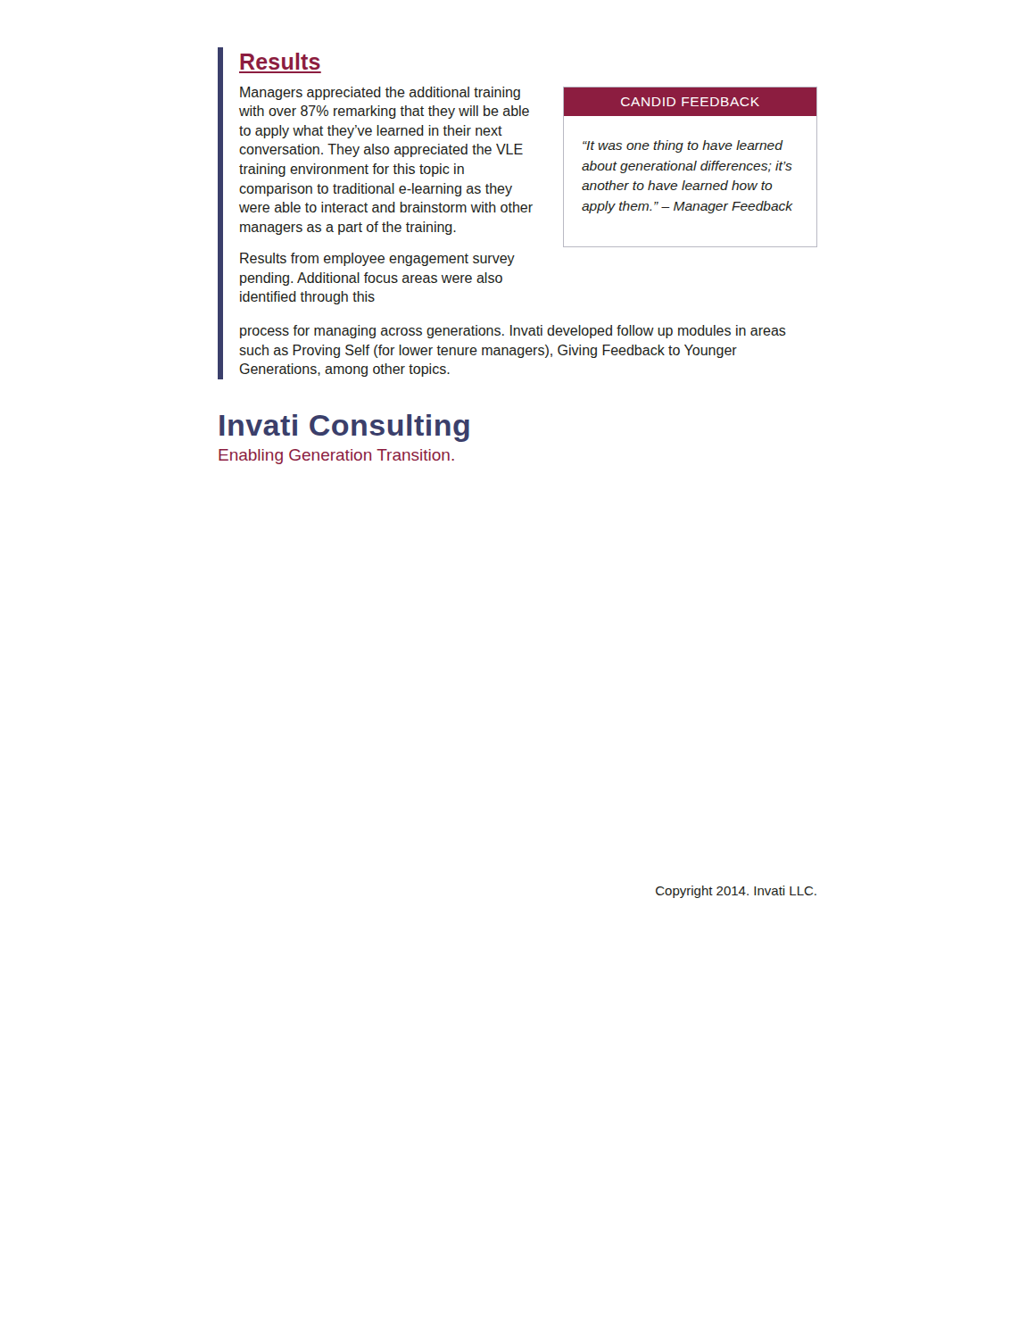Results
Managers appreciated the additional training with over 87% remarking that they will be able to apply what they’ve learned in their next conversation. They also appreciated the VLE training environment for this topic in comparison to traditional e-learning as they were able to interact and brainstorm with other managers as a part of the training.
Results from employee engagement survey pending. Additional focus areas were also identified through this
CANDID FEEDBACK
“It was one thing to have learned about generational differences; it’s another to have learned how to apply them.” – Manager Feedback
process for managing across generations. Invati developed follow up modules in areas such as Proving Self (for lower tenure managers), Giving Feedback to Younger Generations, among other topics.
Invati Consulting
Enabling Generation Transition.
Copyright 2014. Invati LLC.